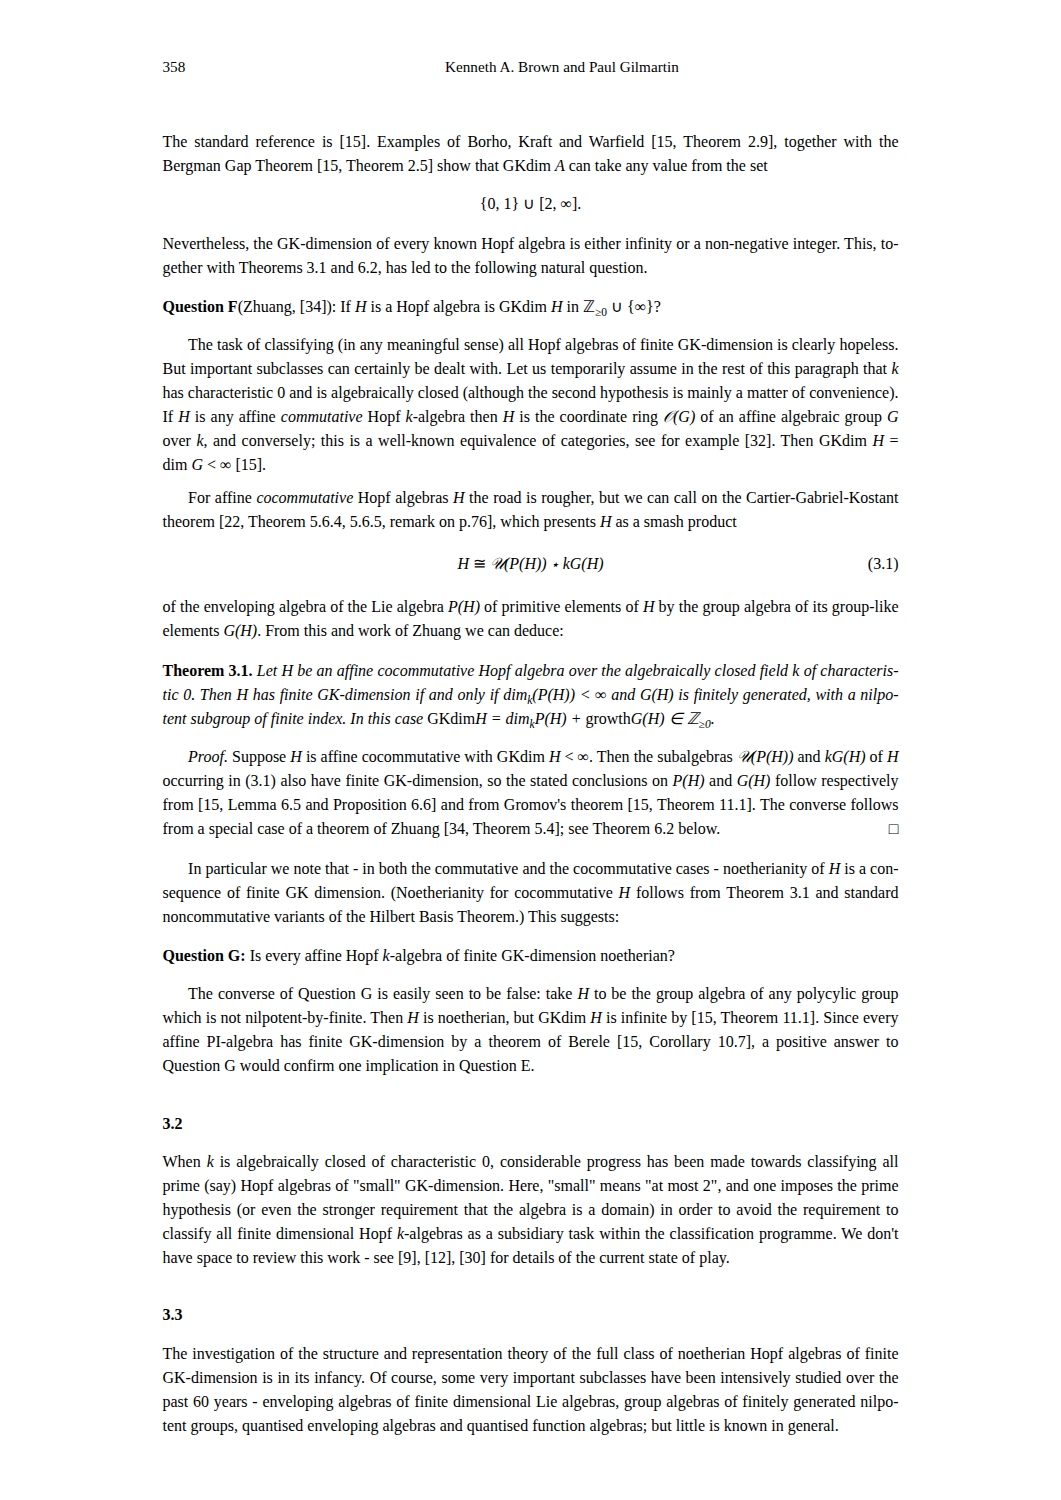358 Kenneth A. Brown and Paul Gilmartin
The standard reference is [15]. Examples of Borho, Kraft and Warfield [15, Theorem 2.9], together with the Bergman Gap Theorem [15, Theorem 2.5] show that GKdim A can take any value from the set
{0, 1} ∪ [2, ∞].
Nevertheless, the GK-dimension of every known Hopf algebra is either infinity or a non-negative integer. This, together with Theorems 3.1 and 6.2, has led to the following natural question.
Question F(Zhuang, [34]): If H is a Hopf algebra is GKdim H in ℤ≥0 ∪ {∞}?
The task of classifying (in any meaningful sense) all Hopf algebras of finite GK-dimension is clearly hopeless. But important subclasses can certainly be dealt with. Let us temporarily assume in the rest of this paragraph that k has characteristic 0 and is algebraically closed (although the second hypothesis is mainly a matter of convenience). If H is any affine commutative Hopf k-algebra then H is the coordinate ring 𝒪(G) of an affine algebraic group G over k, and conversely; this is a well-known equivalence of categories, see for example [32]. Then GKdim H = dim G < ∞ [15].
For affine cocommutative Hopf algebras H the road is rougher, but we can call on the Cartier-Gabriel-Kostant theorem [22, Theorem 5.6.4, 5.6.5, remark on p.76], which presents H as a smash product
H ≅ 𝒰(P(H)) ⋆ kG(H) (3.1)
of the enveloping algebra of the Lie algebra P(H) of primitive elements of H by the group algebra of its group-like elements G(H). From this and work of Zhuang we can deduce:
Theorem 3.1. Let H be an affine cocommutative Hopf algebra over the algebraically closed field k of characteristic 0. Then H has finite GK-dimension if and only if dimk(P(H)) < ∞ and G(H) is finitely generated, with a nilpotent subgroup of finite index. In this case GKdim H = dimkP(H) + growth G(H) ∈ ℤ≥0.
Proof. Suppose H is affine cocommutative with GKdim H < ∞. Then the subalgebras 𝒰(P(H)) and kG(H) of H occurring in (3.1) also have finite GK-dimension, so the stated conclusions on P(H) and G(H) follow respectively from [15, Lemma 6.5 and Proposition 6.6] and from Gromov's theorem [15, Theorem 11.1]. The converse follows from a special case of a theorem of Zhuang [34, Theorem 5.4]; see Theorem 6.2 below. □
In particular we note that - in both the commutative and the cocommutative cases - noetherianity of H is a consequence of finite GK dimension. (Noetherianity for cocommutative H follows from Theorem 3.1 and standard noncommutative variants of the Hilbert Basis Theorem.) This suggests:
Question G: Is every affine Hopf k-algebra of finite GK-dimension noetherian?
The converse of Question G is easily seen to be false: take H to be the group algebra of any polycylic group which is not nilpotent-by-finite. Then H is noetherian, but GKdim H is infinite by [15, Theorem 11.1]. Since every affine PI-algebra has finite GK-dimension by a theorem of Berele [15, Corollary 10.7], a positive answer to Question G would confirm one implication in Question E.
3.2
When k is algebraically closed of characteristic 0, considerable progress has been made towards classifying all prime (say) Hopf algebras of "small" GK-dimension. Here, "small" means "at most 2", and one imposes the prime hypothesis (or even the stronger requirement that the algebra is a domain) in order to avoid the requirement to classify all finite dimensional Hopf k-algebras as a subsidiary task within the classification programme. We don't have space to review this work - see [9], [12], [30] for details of the current state of play.
3.3
The investigation of the structure and representation theory of the full class of noetherian Hopf algebras of finite GK-dimension is in its infancy. Of course, some very important subclasses have been intensively studied over the past 60 years - enveloping algebras of finite dimensional Lie algebras, group algebras of finitely generated nilpotent groups, quantised enveloping algebras and quantised function algebras; but little is known in general.